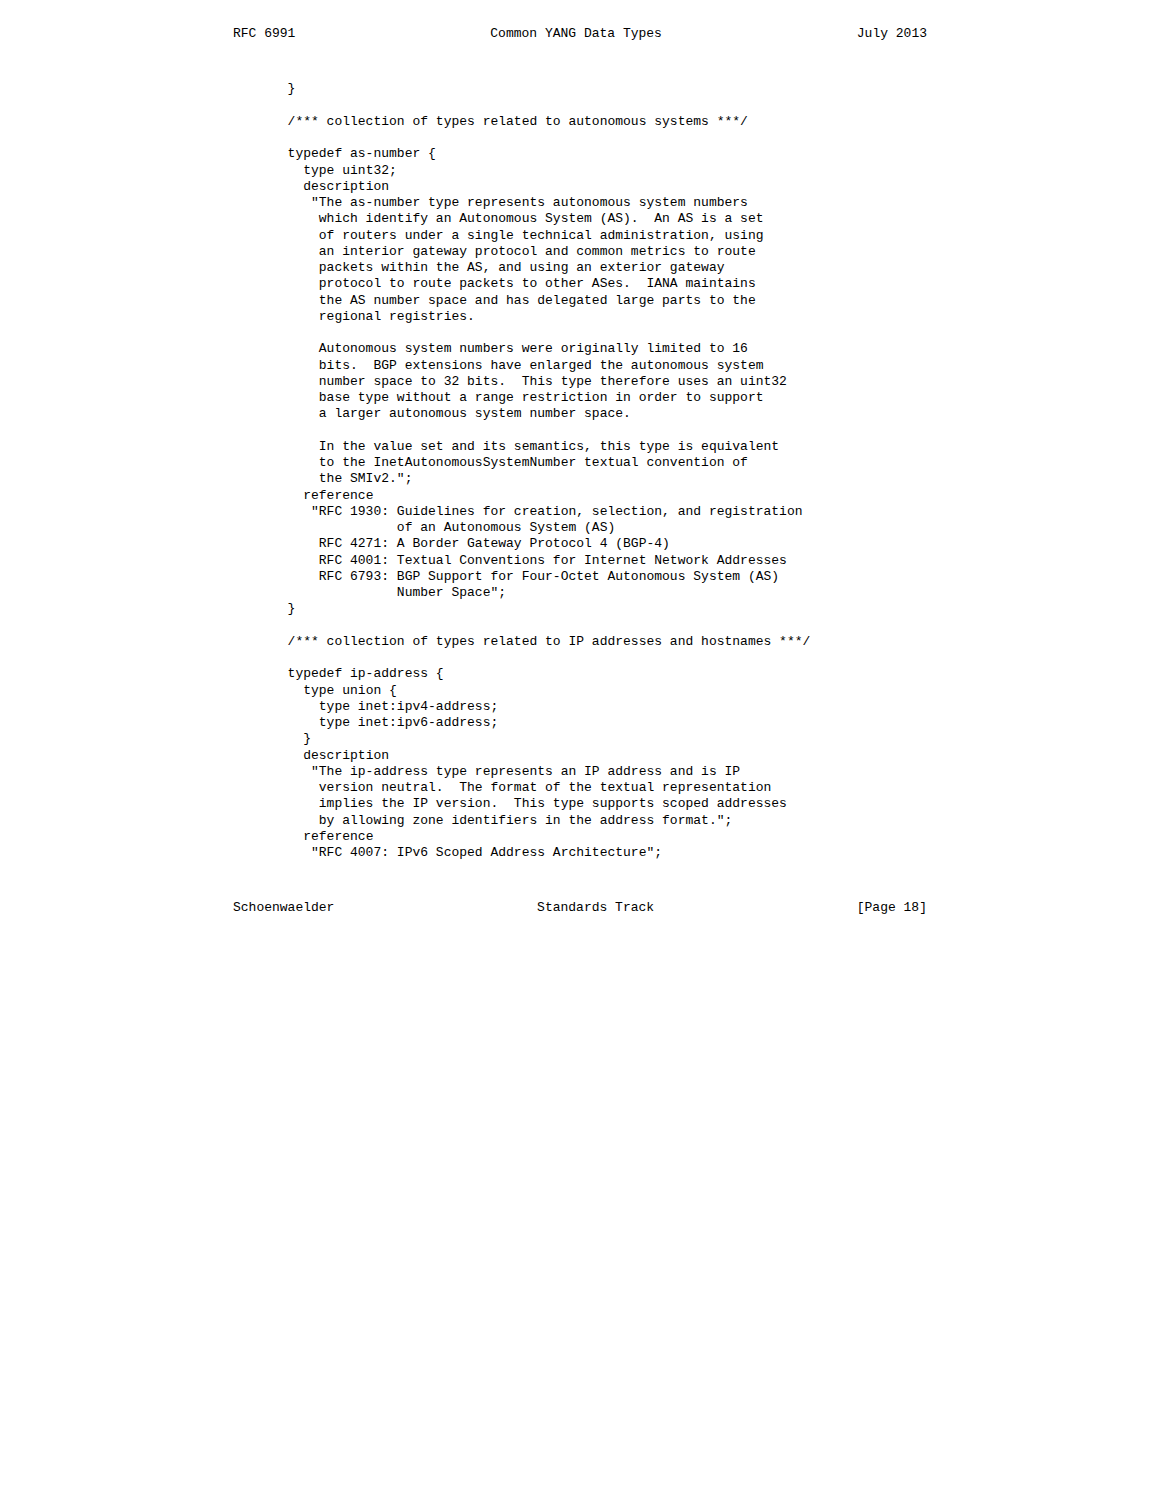RFC 6991 Common YANG Data Types July 2013
   }

   /*** collection of types related to autonomous systems ***/

   typedef as-number {
     type uint32;
     description
      "The as-number type represents autonomous system numbers
       which identify an Autonomous System (AS).  An AS is a set
       of routers under a single technical administration, using
       an interior gateway protocol and common metrics to route
       packets within the AS, and using an exterior gateway
       protocol to route packets to other ASes.  IANA maintains
       the AS number space and has delegated large parts to the
       regional registries.

       Autonomous system numbers were originally limited to 16
       bits.  BGP extensions have enlarged the autonomous system
       number space to 32 bits.  This type therefore uses an uint32
       base type without a range restriction in order to support
       a larger autonomous system number space.

       In the value set and its semantics, this type is equivalent
       to the InetAutonomousSystemNumber textual convention of
       the SMIv2.";
     reference
      "RFC 1930: Guidelines for creation, selection, and registration
                 of an Autonomous System (AS)
       RFC 4271: A Border Gateway Protocol 4 (BGP-4)
       RFC 4001: Textual Conventions for Internet Network Addresses
       RFC 6793: BGP Support for Four-Octet Autonomous System (AS)
                 Number Space";
   }

   /*** collection of types related to IP addresses and hostnames ***/

   typedef ip-address {
     type union {
       type inet:ipv4-address;
       type inet:ipv6-address;
     }
     description
      "The ip-address type represents an IP address and is IP
       version neutral.  The format of the textual representation
       implies the IP version.  This type supports scoped addresses
       by allowing zone identifiers in the address format.";
     reference
      "RFC 4007: IPv6 Scoped Address Architecture";
Schoenwaelder Standards Track [Page 18]